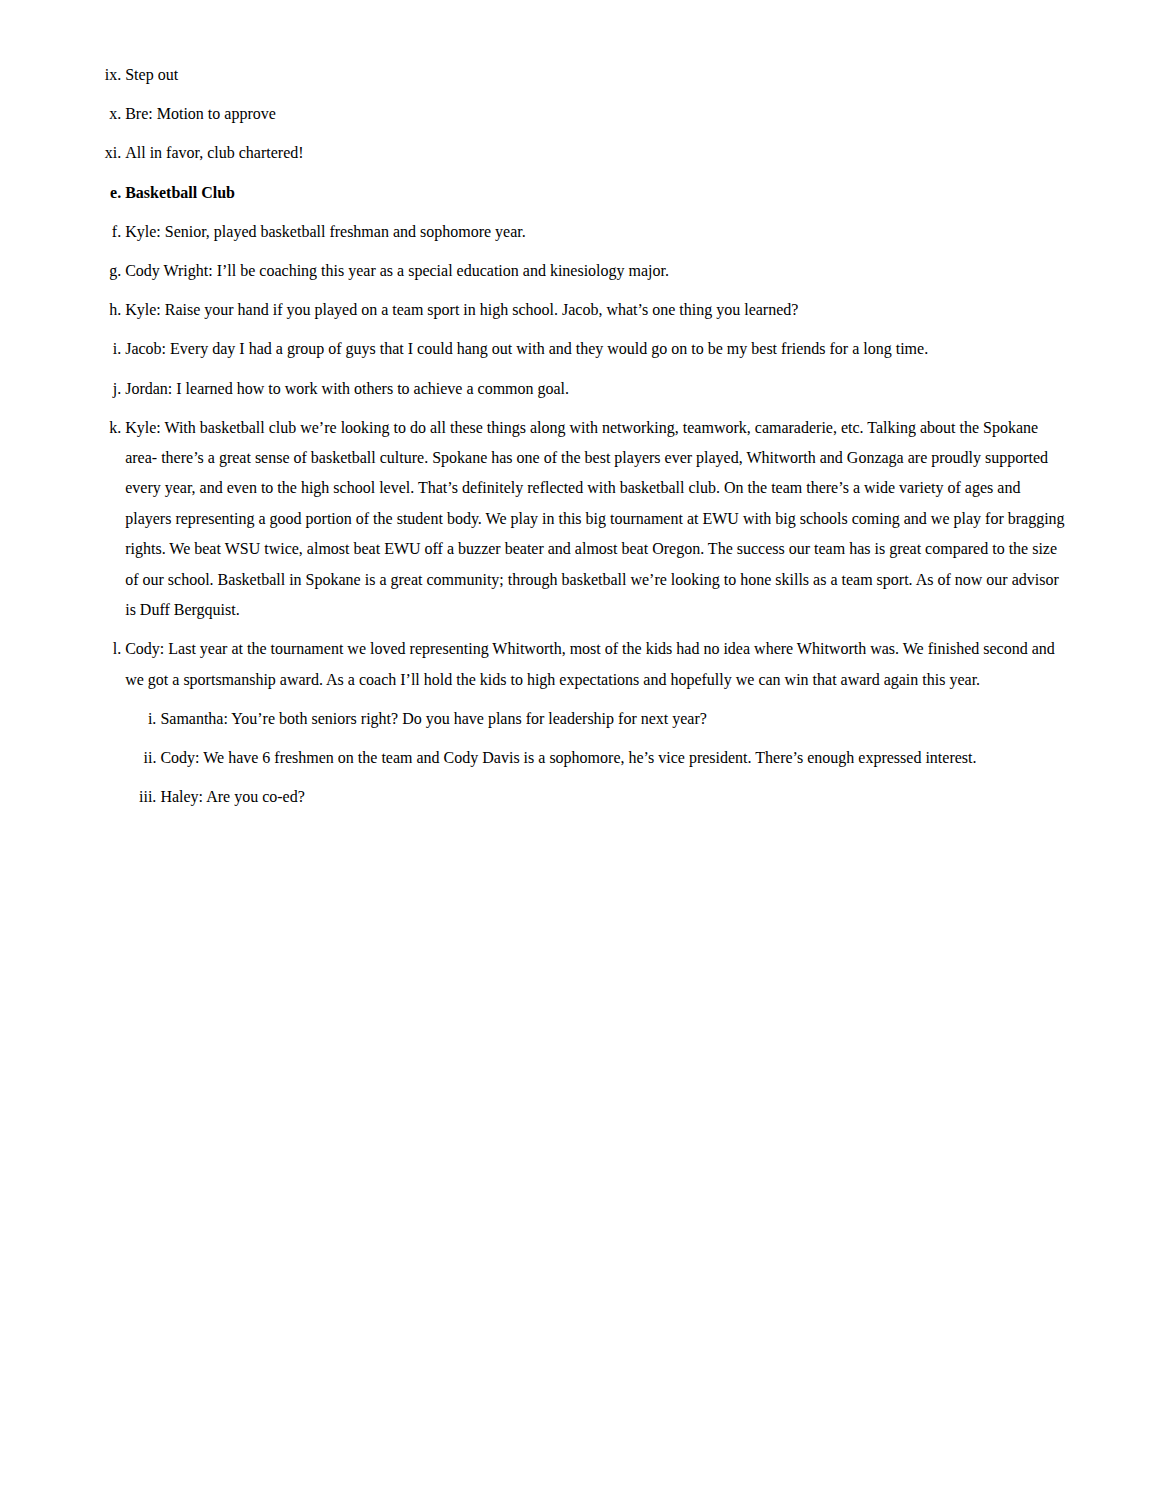Step out
Bre: Motion to approve
All in favor, club chartered!
Basketball Club
Kyle: Senior, played basketball freshman and sophomore year.
Cody Wright: I’ll be coaching this year as a special education and kinesiology major.
Kyle: Raise your hand if you played on a team sport in high school. Jacob, what’s one thing you learned?
Jacob: Every day I had a group of guys that I could hang out with and they would go on to be my best friends for a long time.
Jordan: I learned how to work with others to achieve a common goal.
Kyle: With basketball club we’re looking to do all these things along with networking, teamwork, camaraderie, etc. Talking about the Spokane area- there’s a great sense of basketball culture. Spokane has one of the best players ever played, Whitworth and Gonzaga are proudly supported every year, and even to the high school level. That’s definitely reflected with basketball club. On the team there’s a wide variety of ages and players representing a good portion of the student body. We play in this big tournament at EWU with big schools coming and we play for bragging rights. We beat WSU twice, almost beat EWU off a buzzer beater and almost beat Oregon. The success our team has is great compared to the size of our school. Basketball in Spokane is a great community; through basketball we’re looking to hone skills as a team sport. As of now our advisor is Duff Bergquist.
Cody: Last year at the tournament we loved representing Whitworth, most of the kids had no idea where Whitworth was. We finished second and we got a sportsmanship award. As a coach I’ll hold the kids to high expectations and hopefully we can win that award again this year.
Samantha: You’re both seniors right? Do you have plans for leadership for next year?
Cody: We have 6 freshmen on the team and Cody Davis is a sophomore, he’s vice president. There’s enough expressed interest.
Haley: Are you co-ed?